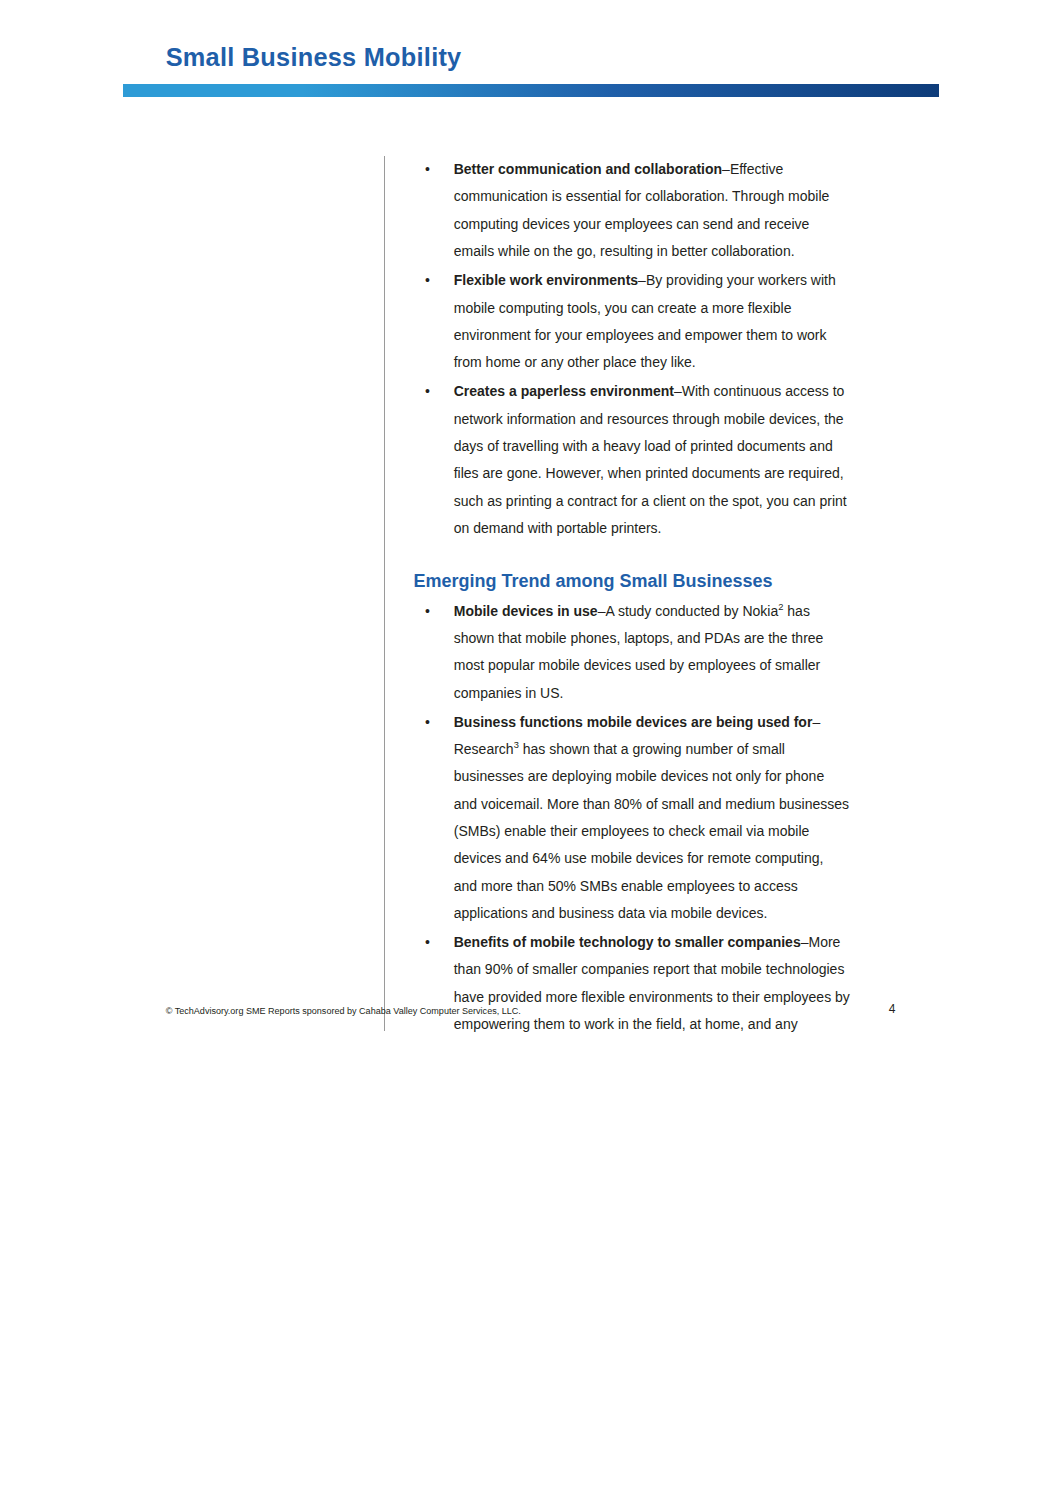Small Business Mobility
Better communication and collaboration–Effective communication is essential for collaboration. Through mobile computing devices your employees can send and receive emails while on the go, resulting in better collaboration.
Flexible work environments–By providing your workers with mobile computing tools, you can create a more flexible environment for your employees and empower them to work from home or any other place they like.
Creates a paperless environment–With continuous access to network information and resources through mobile devices, the days of travelling with a heavy load of printed documents and files are gone. However, when printed documents are required, such as printing a contract for a client on the spot, you can print on demand with portable printers.
Emerging Trend among Small Businesses
Mobile devices in use–A study conducted by Nokia2 has shown that mobile phones, laptops, and PDAs are the three most popular mobile devices used by employees of smaller companies in US.
Business functions mobile devices are being used for–Research3 has shown that a growing number of small businesses are deploying mobile devices not only for phone and voicemail. More than 80% of small and medium businesses (SMBs) enable their employees to check email via mobile devices and 64% use mobile devices for remote computing, and more than 50% SMBs enable employees to access applications and business data via mobile devices.
Benefits of mobile technology to smaller companies–More than 90% of smaller companies report that mobile technologies have provided more flexible environments to their employees by empowering them to work in the field, at home, and any
© TechAdvisory.org SME Reports sponsored by Cahaba Valley Computer Services, LLC.
4